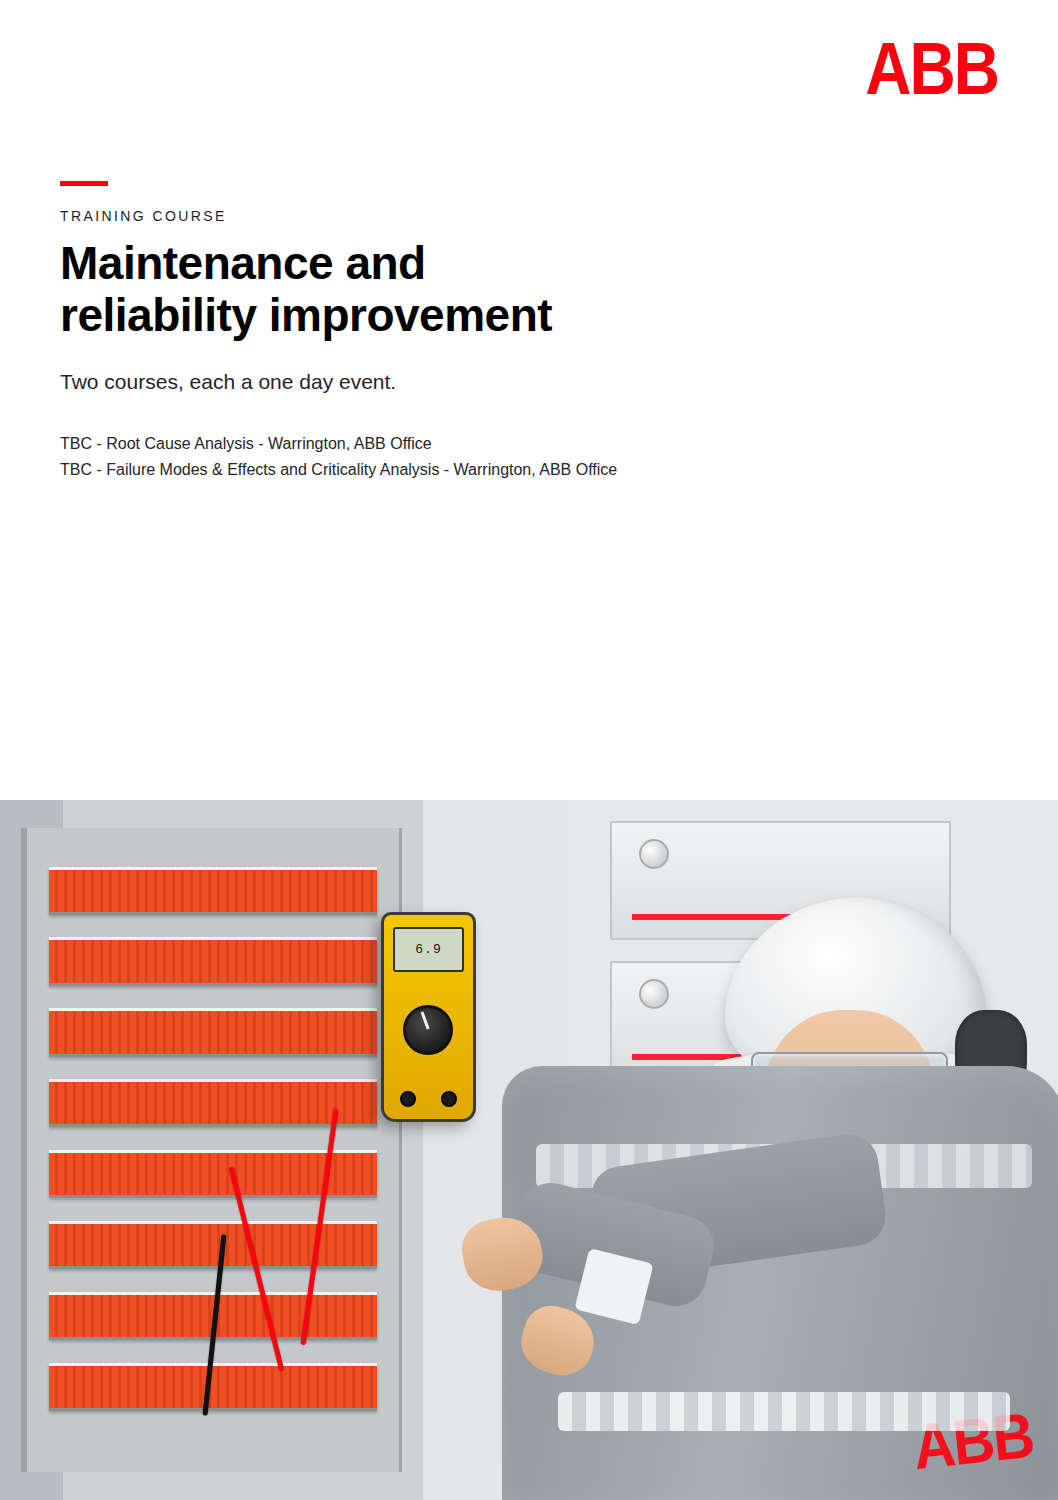ABB
Training course
Maintenance and reliability improvement
Two courses, each a one day event.
TBC - Root Cause Analysis - Warrington, ABB Office
TBC - Failure Modes & Effects and Criticality Analysis - Warrington, ABB Office
6.9
ABB